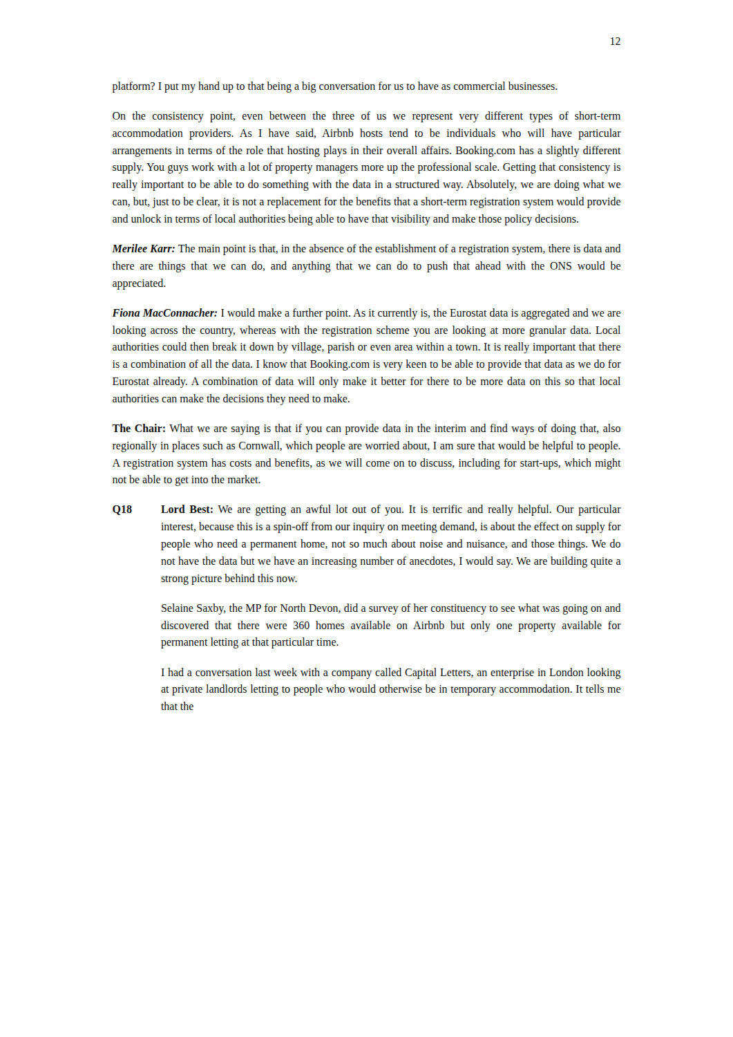12
platform? I put my hand up to that being a big conversation for us to have as commercial businesses.
On the consistency point, even between the three of us we represent very different types of short-term accommodation providers. As I have said, Airbnb hosts tend to be individuals who will have particular arrangements in terms of the role that hosting plays in their overall affairs. Booking.com has a slightly different supply. You guys work with a lot of property managers more up the professional scale. Getting that consistency is really important to be able to do something with the data in a structured way. Absolutely, we are doing what we can, but, just to be clear, it is not a replacement for the benefits that a short-term registration system would provide and unlock in terms of local authorities being able to have that visibility and make those policy decisions.
Merilee Karr: The main point is that, in the absence of the establishment of a registration system, there is data and there are things that we can do, and anything that we can do to push that ahead with the ONS would be appreciated.
Fiona MacConnacher: I would make a further point. As it currently is, the Eurostat data is aggregated and we are looking across the country, whereas with the registration scheme you are looking at more granular data. Local authorities could then break it down by village, parish or even area within a town. It is really important that there is a combination of all the data. I know that Booking.com is very keen to be able to provide that data as we do for Eurostat already. A combination of data will only make it better for there to be more data on this so that local authorities can make the decisions they need to make.
The Chair: What we are saying is that if you can provide data in the interim and find ways of doing that, also regionally in places such as Cornwall, which people are worried about, I am sure that would be helpful to people. A registration system has costs and benefits, as we will come on to discuss, including for start-ups, which might not be able to get into the market.
Q18
Lord Best: We are getting an awful lot out of you. It is terrific and really helpful. Our particular interest, because this is a spin-off from our inquiry on meeting demand, is about the effect on supply for people who need a permanent home, not so much about noise and nuisance, and those things. We do not have the data but we have an increasing number of anecdotes, I would say. We are building quite a strong picture behind this now.
Selaine Saxby, the MP for North Devon, did a survey of her constituency to see what was going on and discovered that there were 360 homes available on Airbnb but only one property available for permanent letting at that particular time.
I had a conversation last week with a company called Capital Letters, an enterprise in London looking at private landlords letting to people who would otherwise be in temporary accommodation. It tells me that the